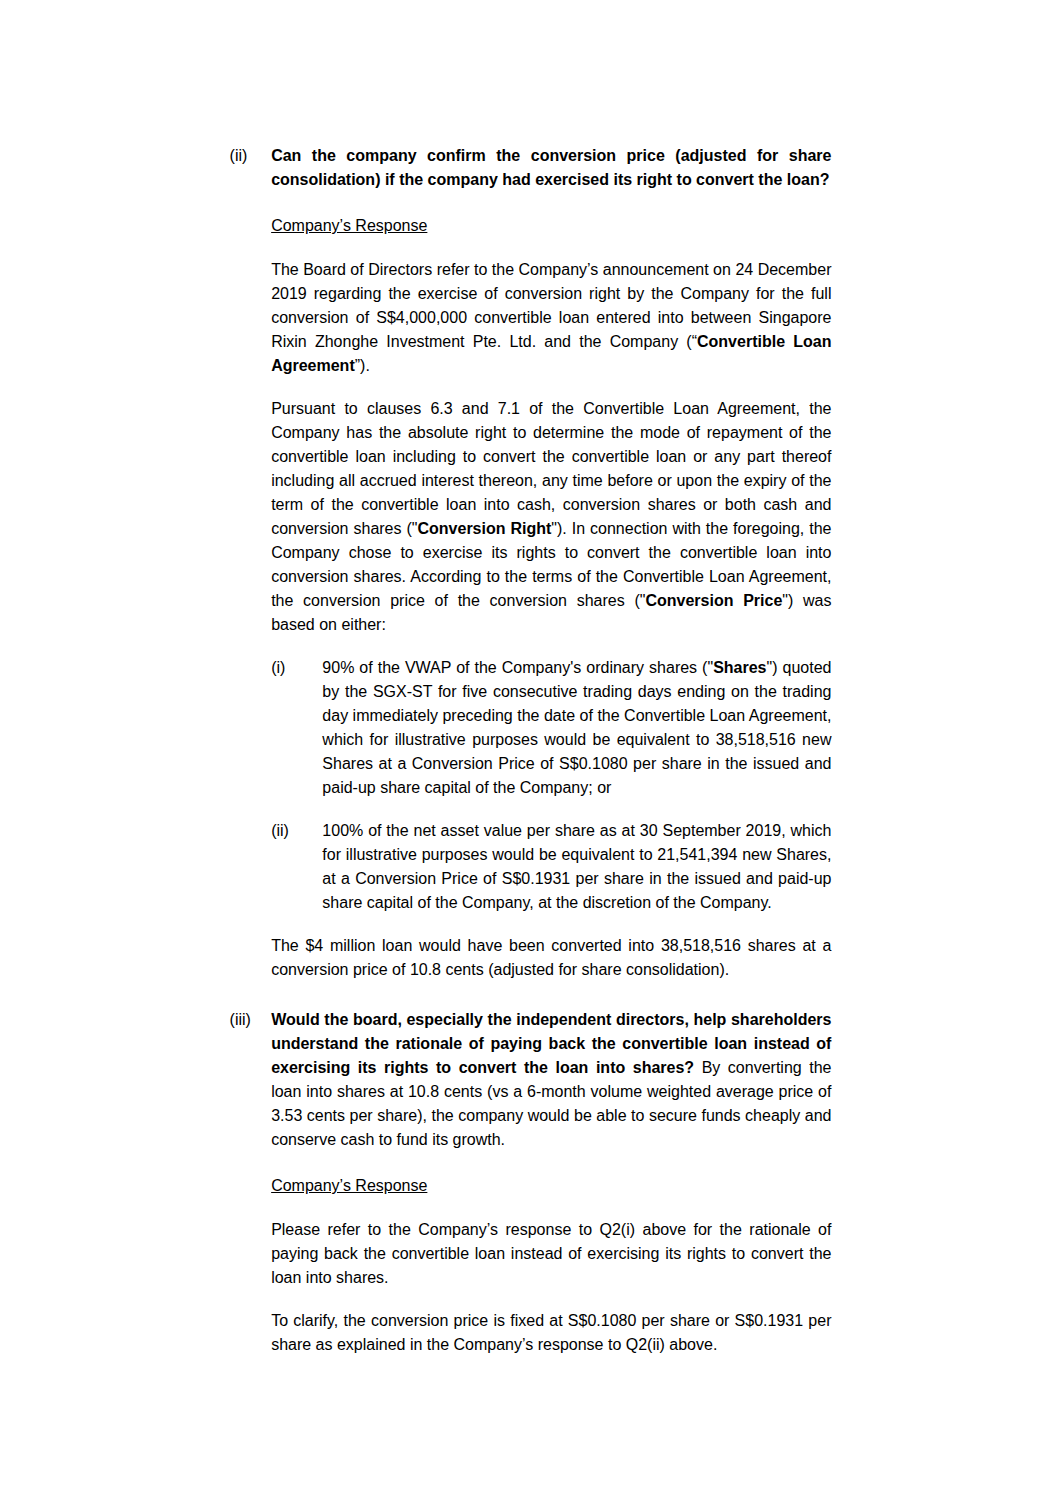(ii)
Can the company confirm the conversion price (adjusted for share consolidation) if the company had exercised its right to convert the loan?
Company’s Response
The Board of Directors refer to the Company’s announcement on 24 December 2019 regarding the exercise of conversion right by the Company for the full conversion of S$4,000,000 convertible loan entered into between Singapore Rixin Zhonghe Investment Pte. Ltd. and the Company (“Convertible Loan Agreement”).
Pursuant to clauses 6.3 and 7.1 of the Convertible Loan Agreement, the Company has the absolute right to determine the mode of repayment of the convertible loan including to convert the convertible loan or any part thereof including all accrued interest thereon, any time before or upon the expiry of the term of the convertible loan into cash, conversion shares or both cash and conversion shares ("Conversion Right"). In connection with the foregoing, the Company chose to exercise its rights to convert the convertible loan into conversion shares. According to the terms of the Convertible Loan Agreement, the conversion price of the conversion shares ("Conversion Price") was based on either:
(i)
90% of the VWAP of the Company's ordinary shares ("Shares") quoted by the SGX-ST for five consecutive trading days ending on the trading day immediately preceding the date of the Convertible Loan Agreement, which for illustrative purposes would be equivalent to 38,518,516 new Shares at a Conversion Price of S$0.1080 per share in the issued and paid-up share capital of the Company; or
(ii)
100% of the net asset value per share as at 30 September 2019, which for illustrative purposes would be equivalent to 21,541,394 new Shares, at a Conversion Price of S$0.1931 per share in the issued and paid-up share capital of the Company, at the discretion of the Company.
The $4 million loan would have been converted into 38,518,516 shares at a conversion price of 10.8 cents (adjusted for share consolidation).
(iii)
Would the board, especially the independent directors, help shareholders understand the rationale of paying back the convertible loan instead of exercising its rights to convert the loan into shares? By converting the loan into shares at 10.8 cents (vs a 6-month volume weighted average price of 3.53 cents per share), the company would be able to secure funds cheaply and conserve cash to fund its growth.
Company’s Response
Please refer to the Company’s response to Q2(i) above for the rationale of paying back the convertible loan instead of exercising its rights to convert the loan into shares.
To clarify, the conversion price is fixed at S$0.1080 per share or S$0.1931 per share as explained in the Company’s response to Q2(ii) above.